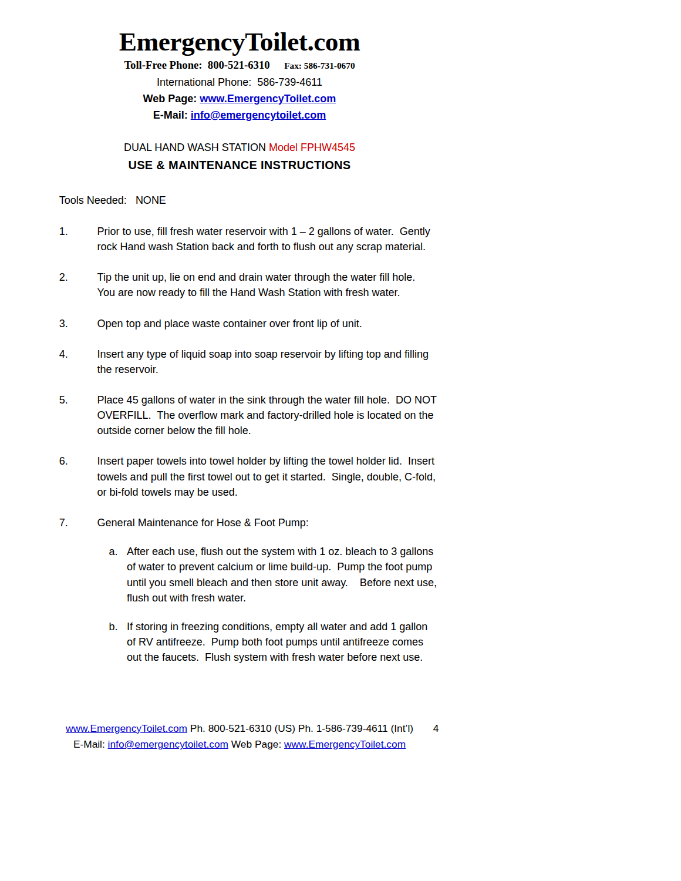EmergencyToilet.com
Toll-Free Phone: 800-521-6310Fax: 586-731-0670
International Phone: 586-739-4611
Web Page: www.EmergencyToilet.com
E-Mail: info@emergencytoilet.com
DUAL HAND WASH STATION Model FPHW4545
USE & MAINTENANCE INSTRUCTIONS
Tools Needed: NONE
Prior to use, fill fresh water reservoir with 1 – 2 gallons of water. Gently rock Hand wash Station back and forth to flush out any scrap material.
Tip the unit up, lie on end and drain water through the water fill hole. You are now ready to fill the Hand Wash Station with fresh water.
Open top and place waste container over front lip of unit.
Insert any type of liquid soap into soap reservoir by lifting top and filling the reservoir.
Place 45 gallons of water in the sink through the water fill hole. DO NOT OVERFILL. The overflow mark and factory-drilled hole is located on the outside corner below the fill hole.
Insert paper towels into towel holder by lifting the towel holder lid. Insert towels and pull the first towel out to get it started. Single, double, C-fold, or bi-fold towels may be used.
General Maintenance for Hose & Foot Pump:
After each use, flush out the system with 1 oz. bleach to 3 gallons of water to prevent calcium or lime build-up. Pump the foot pump until you smell bleach and then store unit away. Before next use, flush out with fresh water.
If storing in freezing conditions, empty all water and add 1 gallon of RV antifreeze. Pump both foot pumps until antifreeze comes out the faucets. Flush system with fresh water before next use.
4
www.EmergencyToilet.com Ph. 800-521-6310 (US) Ph. 1-586-739-4611 (Int’l)
E-Mail: info@emergencytoilet.com Web Page: www.EmergencyToilet.com